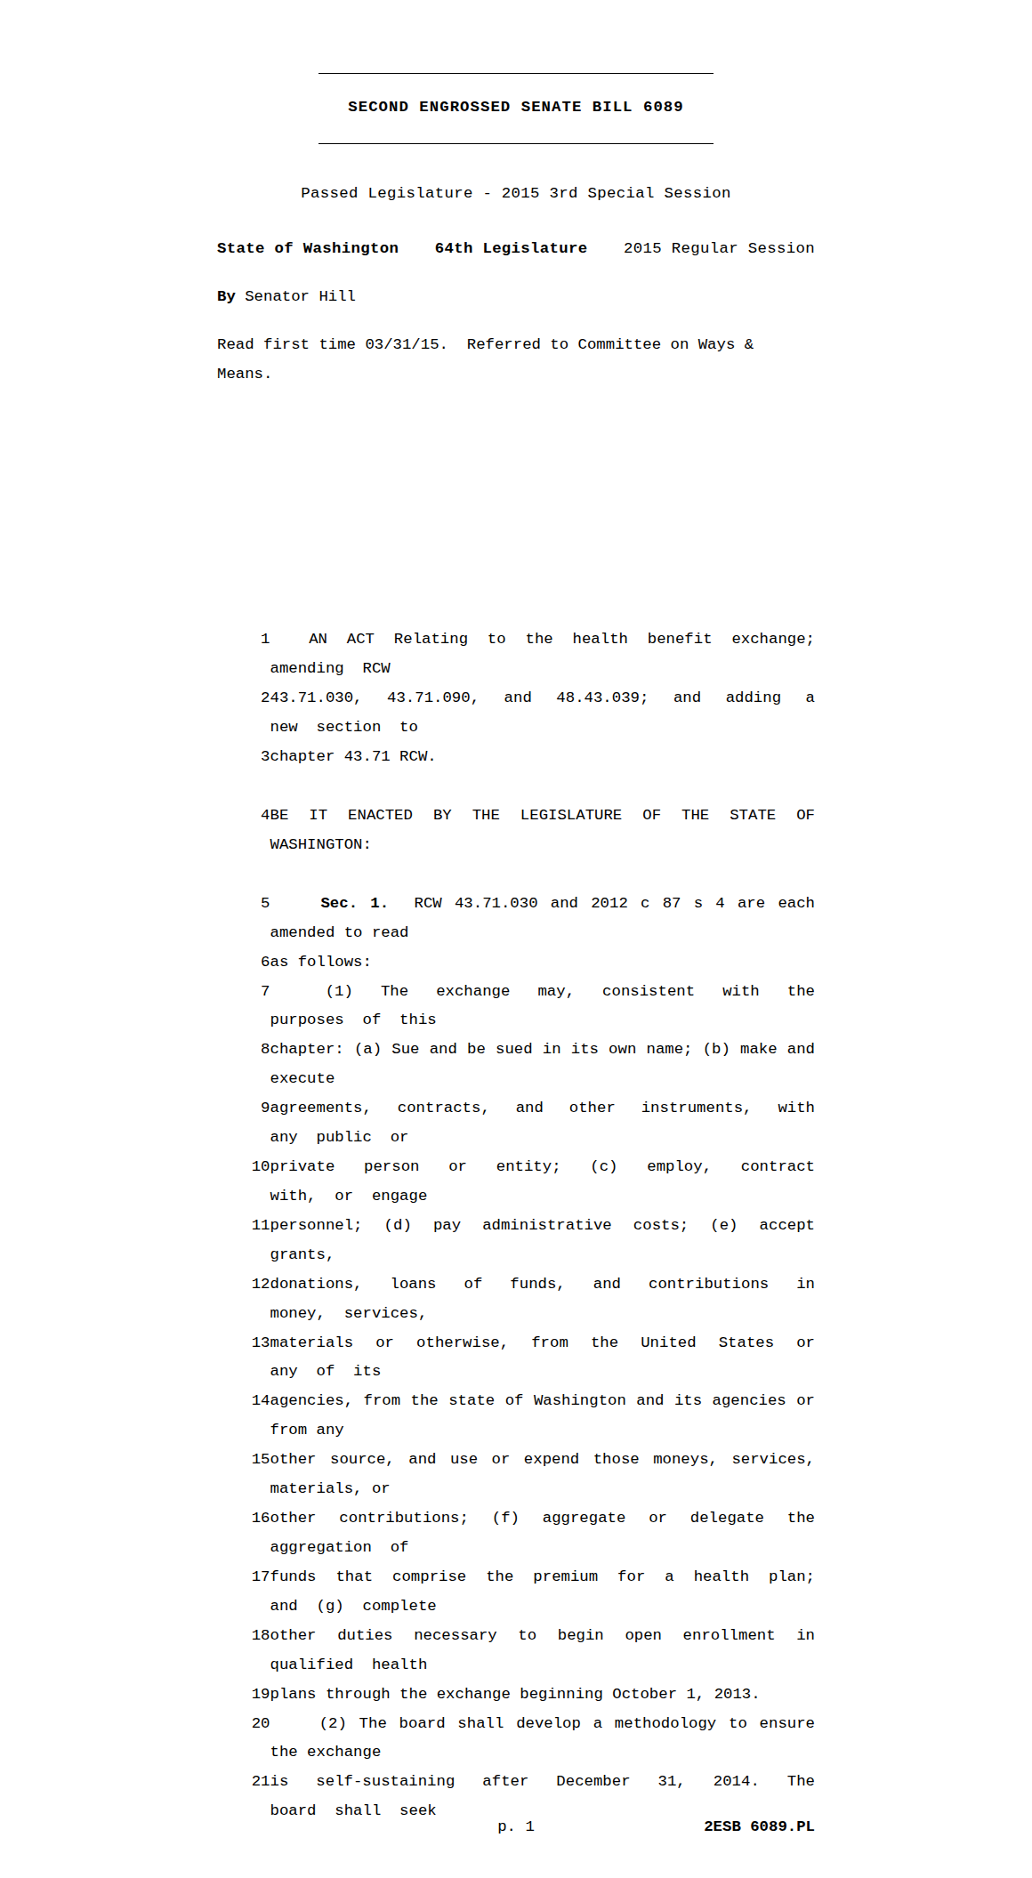SECOND ENGROSSED SENATE BILL 6089
Passed Legislature - 2015 3rd Special Session
State of Washington 64th Legislature 2015 Regular Session
By Senator Hill
Read first time 03/31/15. Referred to Committee on Ways & Means.
| 1 | AN ACT Relating to the health benefit exchange; amending RCW |
| 2 | 43.71.030, 43.71.090, and 48.43.039; and adding a new section to |
| 3 | chapter 43.71 RCW. |
| 4 | BE IT ENACTED BY THE LEGISLATURE OF THE STATE OF WASHINGTON: |
| 5 | Sec. 1. RCW 43.71.030 and 2012 c 87 s 4 are each amended to read |
| 6 | as follows: |
| 7 | (1) The exchange may, consistent with the purposes of this |
| 8 | chapter: (a) Sue and be sued in its own name; (b) make and execute |
| 9 | agreements, contracts, and other instruments, with any public or |
| 10 | private person or entity; (c) employ, contract with, or engage |
| 11 | personnel; (d) pay administrative costs; (e) accept grants, |
| 12 | donations, loans of funds, and contributions in money, services, |
| 13 | materials or otherwise, from the United States or any of its |
| 14 | agencies, from the state of Washington and its agencies or from any |
| 15 | other source, and use or expend those moneys, services, materials, or |
| 16 | other contributions; (f) aggregate or delegate the aggregation of |
| 17 | funds that comprise the premium for a health plan; and (g) complete |
| 18 | other duties necessary to begin open enrollment in qualified health |
| 19 | plans through the exchange beginning October 1, 2013. |
| 20 | (2) The board shall develop a methodology to ensure the exchange |
| 21 | is self-sustaining after December 31, 2014. The board shall seek |
p. 1 2ESB 6089.PL